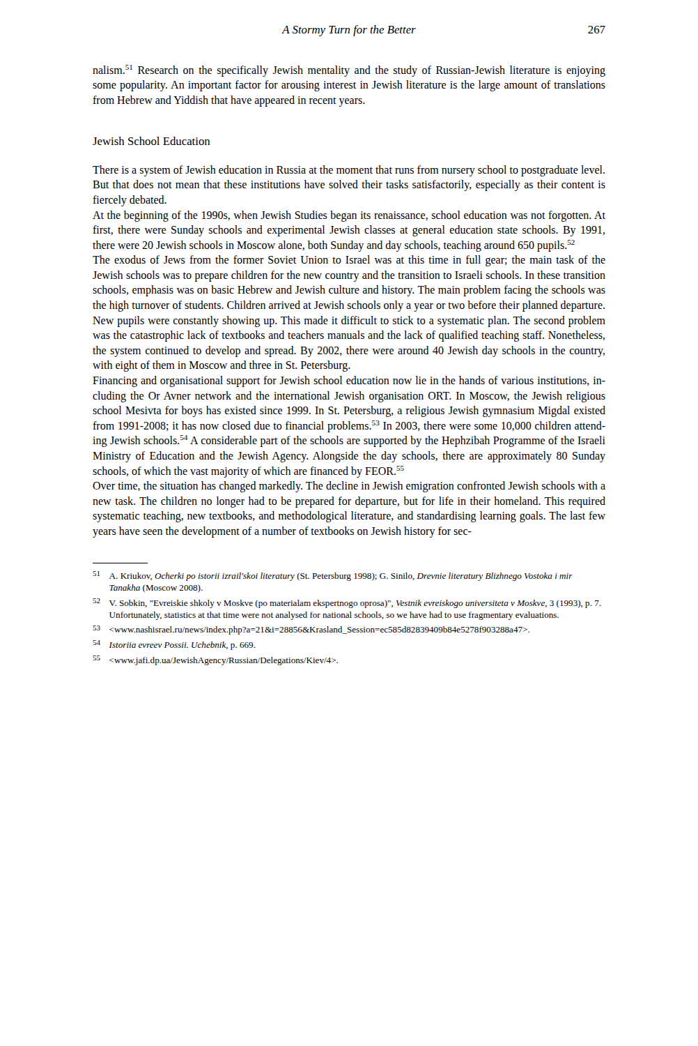A Stormy Turn for the Better 267
nalism.51 Research on the specifically Jewish mentality and the study of Russian-Jewish literature is enjoying some popularity. An important factor for arousing interest in Jewish literature is the large amount of translations from Hebrew and Yiddish that have appeared in recent years.
Jewish School Education
There is a system of Jewish education in Russia at the moment that runs from nursery school to postgraduate level. But that does not mean that these institutions have solved their tasks satisfactorily, especially as their content is fiercely debated.
At the beginning of the 1990s, when Jewish Studies began its renaissance, school education was not forgotten. At first, there were Sunday schools and experimental Jewish classes at general education state schools. By 1991, there were 20 Jewish schools in Moscow alone, both Sunday and day schools, teaching around 650 pupils.52
The exodus of Jews from the former Soviet Union to Israel was at this time in full gear; the main task of the Jewish schools was to prepare children for the new country and the transition to Israeli schools. In these transition schools, emphasis was on basic Hebrew and Jewish culture and history. The main problem facing the schools was the high turnover of students. Children arrived at Jewish schools only a year or two before their planned departure. New pupils were constantly showing up. This made it difficult to stick to a systematic plan. The second problem was the catastrophic lack of textbooks and teachers manuals and the lack of qualified teaching staff. Nonetheless, the system continued to develop and spread. By 2002, there were around 40 Jewish day schools in the country, with eight of them in Moscow and three in St. Petersburg.
Financing and organisational support for Jewish school education now lie in the hands of various institutions, including the Or Avner network and the international Jewish organisation ORT. In Moscow, the Jewish religious school Mesivta for boys has existed since 1999. In St. Petersburg, a religious Jewish gymnasium Migdal existed from 1991-2008; it has now closed due to financial problems.53 In 2003, there were some 10,000 children attending Jewish schools.54 A considerable part of the schools are supported by the Hephzibah Programme of the Israeli Ministry of Education and the Jewish Agency. Alongside the day schools, there are approximately 80 Sunday schools, of which the vast majority of which are financed by FEOR.55
Over time, the situation has changed markedly. The decline in Jewish emigration confronted Jewish schools with a new task. The children no longer had to be prepared for departure, but for life in their homeland. This required systematic teaching, new textbooks, and methodological literature, and standardising learning goals. The last few years have seen the development of a number of textbooks on Jewish history for sec-
51 A. Kriukov, Ocherki po istorii izrail'skoi literatury (St. Petersburg 1998); G. Sinilo, Drevnie literatury Blizhnego Vostoka i mir Tanakha (Moscow 2008).
52 V. Sobkin, "Evreiskie shkoly v Moskve (po materialam ekspertnogo oprosa)", Vestnik evreiskogo universiteta v Moskve, 3 (1993), p. 7. Unfortunately, statistics at that time were not analysed for national schools, so we have had to use fragmentary evaluations.
53<www.nashisrael.ru/news/index.php?a=21&i=28856&Krasland_Session=ec585d82839409b84e5278f903288a47>.
54 Istoriia evreev Possii. Uchebnik, p. 669.
55<www.jafi.dp.ua/JewishAgency/Russian/Delegations/Kiev/4>.